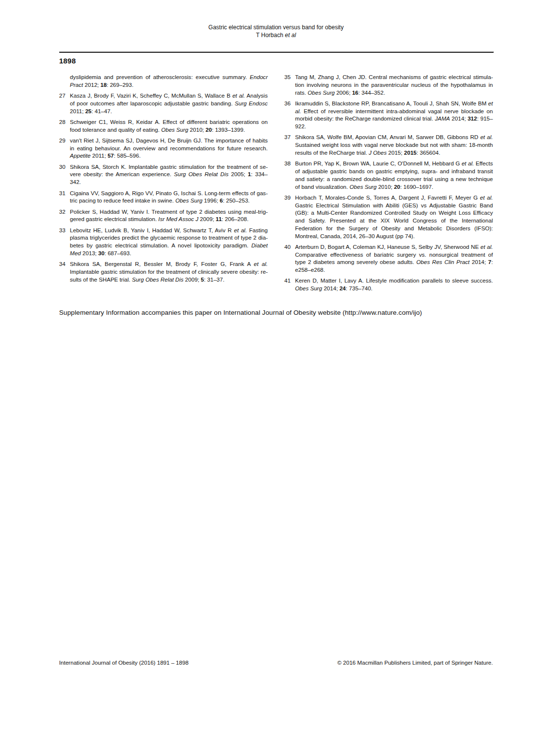Gastric electrical stimulation versus band for obesity T Horbach et al
1898
dyslipidemia and prevention of atherosclerosis: executive summary. Endocr Pract 2012; 18: 269–293.
27 Kasza J, Brody F, Vaziri K, Scheffey C, McMullan S, Wallace B et al. Analysis of poor outcomes after laparoscopic adjustable gastric banding. Surg Endosc 2011; 25: 41–47.
28 Schweiger C1, Weiss R, Keidar A. Effect of different bariatric operations on food tolerance and quality of eating. Obes Surg 2010; 20: 1393–1399.
29van't Riet J, Sijtsema SJ, Dagevos H, De Bruijn GJ. The importance of habits in eating behaviour. An overview and recommendations for future research. Appetite 2011; 57: 585–596.
30 Shikora SA, Storch K. Implantable gastric stimulation for the treatment of severe obesity: the American experience. Surg Obes Relat Dis 2005; 1: 334–342.
31 Cigaina VV, Saggioro A, Rigo VV, Pinato G, Ischai S. Long-term effects of gastric pacing to reduce feed intake in swine. Obes Surg 1996; 6: 250–253.
32 Policker S, Haddad W, Yaniv I. Treatment of type 2 diabetes using meal-triggered gastric electrical stimulation. Isr Med Assoc J 2009; 11: 206–208.
33 Lebovitz HE, Ludvik B, Yaniv I, Haddad W, Schwartz T, Aviv R et al. Fasting plasma triglycerides predict the glycaemic response to treatment of type 2 diabetes by gastric electrical stimulation. A novel lipotoxicity paradigm. Diabet Med 2013; 30: 687–693.
34 Shikora SA, Bergenstal R, Bessler M, Brody F, Foster G, Frank A et al. Implantable gastric stimulation for the treatment of clinically severe obesity: results of the SHAPE trial. Surg Obes Relat Dis 2009; 5: 31–37.
35 Tang M, Zhang J, Chen JD. Central mechanisms of gastric electrical stimulation involving neurons in the paraventricular nucleus of the hypothalamus in rats. Obes Surg 2006; 16: 344–352.
36 Ikramuddin S, Blackstone RP, Brancatisano A, Toouli J, Shah SN, Wolfe BM et al. Effect of reversible intermittent intra-abdominal vagal nerve blockade on morbid obesity: the ReCharge randomized clinical trial. JAMA 2014; 312: 915–922.
37 Shikora SA, Wolfe BM, Apovian CM, Anvari M, Sarwer DB, Gibbons RD et al. Sustained weight loss with vagal nerve blockade but not with sham: 18-month results of the ReCharge trial. J Obes 2015; 2015: 365604.
38 Burton PR, Yap K, Brown WA, Laurie C, O'Donnell M, Hebbard G et al. Effects of adjustable gastric bands on gastric emptying, supra- and infraband transit and satiety: a randomized double-blind crossover trial using a new technique of band visualization. Obes Surg 2010; 20: 1690–1697.
39 Horbach T, Morales-Conde S, Torres A, Dargent J, Favretti F, Meyer G et al. Gastric Electrical Stimulation with Abiliti (GES) vs Adjustable Gastric Band (GB): a Multi-Center Randomized Controlled Study on Weight Loss Efficacy and Safety. Presented at the XIX World Congress of the International Federation for the Surgery of Obesity and Metabolic Disorders (IFSO): Montreal, Canada, 2014, 26–30 August (pp 74).
40 Arterburn D, Bogart A, Coleman KJ, Haneuse S, Selby JV, Sherwood NE et al. Comparative effectiveness of bariatric surgery vs. nonsurgical treatment of type 2 diabetes among severely obese adults. Obes Res Clin Pract 2014; 7: e258–e268.
41 Keren D, Matter I, Lavy A. Lifestyle modification parallels to sleeve success. Obes Surg 2014; 24: 735–740.
Supplementary Information accompanies this paper on International Journal of Obesity website (http://www.nature.com/ijo)
International Journal of Obesity (2016) 1891 – 1898
© 2016 Macmillan Publishers Limited, part of Springer Nature.